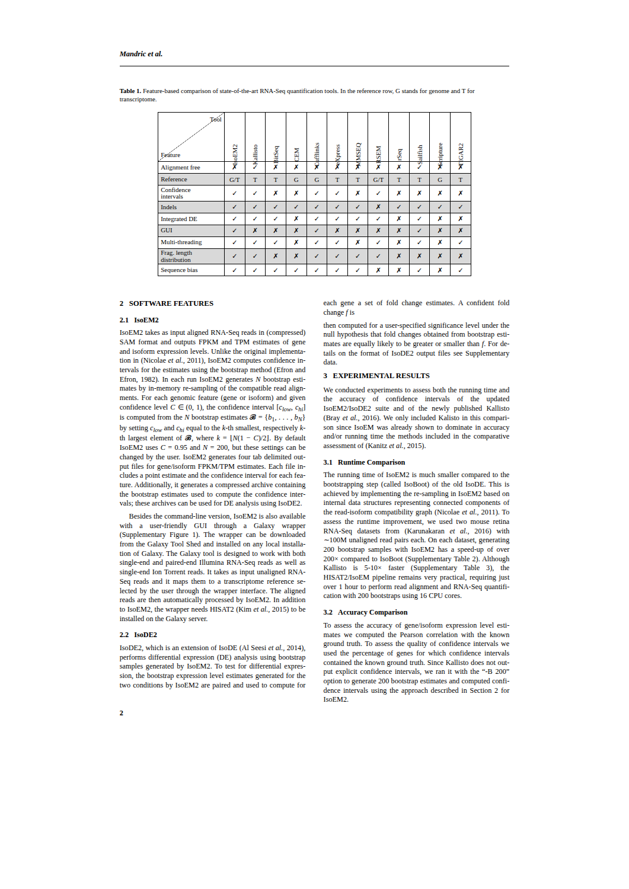Mandric et al.
Table 1. Feature-based comparison of state-of-the-art RNA-Seq quantification tools. In the reference row, G stands for genome and T for transcriptome.
| Tool Feature | IsoEM2 | Kallisto | BitSeq | CEM | Cufflinks | eXpress | MMSEQ | RSEM | rSeq | Sailfish | Scripture | TIGAR2 |
| --- | --- | --- | --- | --- | --- | --- | --- | --- | --- | --- | --- | --- |
| Alignment free | ✗ | ✓ | ✗ | ✗ | ✗ | ✗ | ✗ | ✗ | ✗ | ✓ | ✗ | ✗ |
| Reference | G/T | T | T | G | G | T | T | G/T | T | T | G | T |
| Confidence intervals | ✓ | ✓ | ✗ | ✗ | ✓ | ✓ | ✗ | ✓ | ✗ | ✗ | ✗ | ✗ |
| Indels | ✓ | ✓ | ✓ | ✓ | ✓ | ✓ | ✓ | ✗ | ✓ | ✓ | ✓ | ✓ |
| Integrated DE | ✓ | ✓ | ✓ | ✗ | ✓ | ✓ | ✓ | ✓ | ✗ | ✓ | ✗ | ✗ |
| GUI | ✓ | ✗ | ✗ | ✗ | ✓ | ✗ | ✗ | ✗ | ✗ | ✓ | ✗ | ✗ |
| Multi-threading | ✓ | ✓ | ✓ | ✗ | ✓ | ✓ | ✗ | ✓ | ✗ | ✓ | ✗ | ✓ |
| Frag. length distribution | ✓ | ✓ | ✗ | ✗ | ✓ | ✓ | ✓ | ✓ | ✗ | ✗ | ✗ | ✗ |
| Sequence bias | ✓ | ✓ | ✓ | ✓ | ✓ | ✓ | ✓ | ✗ | ✗ | ✓ | ✗ | ✓ |
2 SOFTWARE FEATURES
2.1 IsoEM2
IsoEM2 takes as input aligned RNA-Seq reads in (compressed) SAM format and outputs FPKM and TPM estimates of gene and isoform expression levels. Unlike the original implementation in (Nicolae et al., 2011), IsoEM2 computes confidence intervals for the estimates using the bootstrap method (Efron and Efron, 1982). In each run IsoEM2 generates N bootstrap estimates by in-memory re-sampling of the compatible read alignments. For each genomic feature (gene or isoform) and given confidence level C ∈ (0, 1), the confidence interval [clow, chi] is computed from the N bootstrap estimates 𝓑 = {b1, . . . , bN} by setting clow and chi equal to the k-th smallest, respectively k-th largest element of 𝓑, where k = ⌊N(1 − C)/2⌋. By default IsoEM2 uses C = 0.95 and N = 200, but these settings can be changed by the user. IsoEM2 generates four tab delimited output files for gene/isoform FPKM/TPM estimates. Each file includes a point estimate and the confidence interval for each feature. Additionally, it generates a compressed archive containing the bootstrap estimates used to compute the confidence intervals; these archives can be used for DE analysis using IsoDE2.
Besides the command-line version, IsoEM2 is also available with a user-friendly GUI through a Galaxy wrapper (Supplementary Figure 1). The wrapper can be downloaded from the Galaxy Tool Shed and installed on any local installation of Galaxy. The Galaxy tool is designed to work with both single-end and paired-end Illumina RNA-Seq reads as well as single-end Ion Torrent reads. It takes as input unaligned RNA-Seq reads and it maps them to a transcriptome reference selected by the user through the wrapper interface. The aligned reads are then automatically processed by IsoEM2. In addition to IsoEM2, the wrapper needs HISAT2 (Kim et al., 2015) to be installed on the Galaxy server.
2.2 IsoDE2
IsoDE2, which is an extension of IsoDE (Al Seesi et al., 2014), performs differential expression (DE) analysis using bootstrap samples generated by IsoEM2. To test for differential expression, the bootstrap expression level estimates generated for the two conditions by IsoEM2 are paired and used to compute for each gene a set of fold change estimates. A confident fold change f is
then computed for a user-specified significance level under the null hypothesis that fold changes obtained from bootstrap estimates are equally likely to be greater or smaller than f. For details on the format of IsoDE2 output files see Supplementary data.
3 EXPERIMENTAL RESULTS
We conducted experiments to assess both the running time and the accuracy of confidence intervals of the updated IsoEM2/IsoDE2 suite and of the newly published Kallisto (Bray et al., 2016). We only included Kalisto in this comparison since IsoEM was already shown to dominate in accuracy and/or running time the methods included in the comparative assessment of (Kanitz et al., 2015).
3.1 Runtime Comparison
The running time of IsoEM2 is much smaller compared to the bootstrapping step (called IsoBoot) of the old IsoDE. This is achieved by implementing the re-sampling in IsoEM2 based on internal data structures representing connected components of the read-isoform compatibility graph (Nicolae et al., 2011). To assess the runtime improvement, we used two mouse retina RNA-Seq datasets from (Karunakaran et al., 2016) with ∼100M unaligned read pairs each. On each dataset, generating 200 bootstrap samples with IsoEM2 has a speed-up of over 200× compared to IsoBoot (Supplementary Table 2). Although Kallisto is 5-10× faster (Supplementary Table 3), the HISAT2/IsoEM pipeline remains very practical, requiring just over 1 hour to perform read alignment and RNA-Seq quantification with 200 bootstraps using 16 CPU cores.
3.2 Accuracy Comparison
To assess the accuracy of gene/isoform expression level estimates we computed the Pearson correlation with the known ground truth. To assess the quality of confidence intervals we used the percentage of genes for which confidence intervals contained the known ground truth. Since Kallisto does not output explicit confidence intervals, we ran it with the “-B 200” option to generate 200 bootstrap estimates and computed confidence intervals using the approach described in Section 2 for IsoEM2.
2